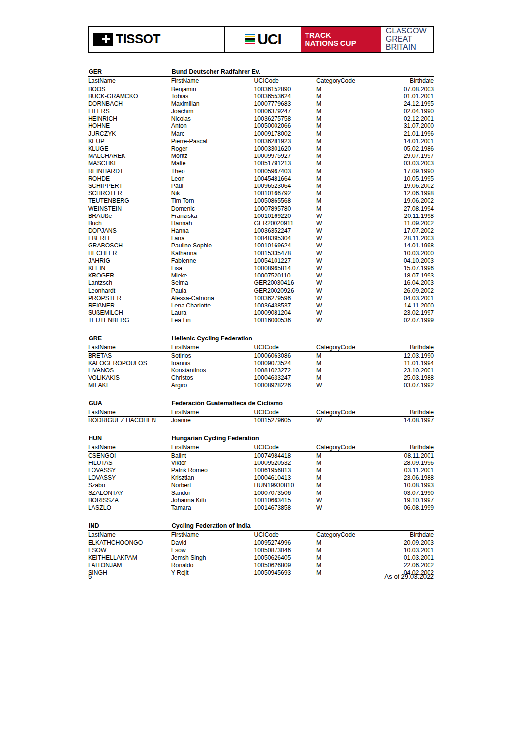TISSOT
UCI
TRACK
NATIONS CUP
GLASGOW
GREAT BRITAIN
| GER | Bund Deutscher Radfahrer Ev. |
| LastName | FirstName | UCICode | CategoryCode | Birthdate |
| BOOS | Benjamin | 10036152890 | M | 07.08.2003 |
| BUCK-GRAMCKO | Tobias | 10036553624 | M | 01.01.2001 |
| DORNBACH | Maximilian | 10007779683 | M | 24.12.1995 |
| EILERS | Joachim | 10006379247 | M | 02.04.1990 |
| HEINRICH | Nicolas | 10036275758 | M | 02.12.2001 |
| HOHNE | Anton | 10050002066 | M | 31.07.2000 |
| JURCZYK | Marc | 10009178002 | M | 21.01.1996 |
| KEUP | Pierre-Pascal | 10036281923 | M | 14.01.2001 |
| KLUGE | Roger | 10003301620 | M | 05.02.1986 |
| MALCHAREK | Moritz | 10009975927 | M | 29.07.1997 |
| MASCHKE | Malte | 10051791213 | M | 03.03.2003 |
| REINHARDT | Theo | 10005967403 | M | 17.09.1990 |
| ROHDE | Leon | 10045481664 | M | 10.05.1995 |
| SCHIPPERT | Paul | 10096523064 | M | 19.06.2002 |
| SCHROTER | Nik | 10010166792 | M | 12.06.1998 |
| TEUTENBERG | Tim Torn | 10050865568 | M | 19.06.2002 |
| WEINSTEIN | Domenic | 10007895780 | M | 27.08.1994 |
| BRAUße | Franziska | 10010169220 | W | 20.11.1998 |
| Buch | Hannah | GER20020911 | W | 11.09.2002 |
| DOPJANS | Hanna | 10036352247 | W | 17.07.2002 |
| EBERLE | Lana | 10048395304 | W | 28.11.2003 |
| GRABOSCH | Pauline Sophie | 10010169624 | W | 14.01.1998 |
| HECHLER | Katharina | 10015335478 | W | 10.03.2000 |
| JAHRIG | Fabienne | 10054101227 | W | 04.10.2003 |
| KLEIN | Lisa | 10008965814 | W | 15.07.1996 |
| KROGER | Mieke | 10007520110 | W | 18.07.1993 |
| Lantzsch | Selma | GER20030416 | W | 16.04.2003 |
| Leonhardt | Paula | GER20020926 | W | 26.09.2002 |
| PROPSTER | Alessa-Catriona | 10036279596 | W | 04.03.2001 |
| REIßNER | Lena Charlotte | 10036438537 | W | 14.11.2000 |
| SUßEMILCH | Laura | 10009081204 | W | 23.02.1997 |
| TEUTENBERG | Lea Lin | 10016000536 | W | 02.07.1999 |
| GRE | Hellenic Cycling Federation |
| LastName | FirstName | UCICode | CategoryCode | Birthdate |
| BRETAS | Sotirios | 10006063086 | M | 12.03.1990 |
| KALOGEROPOULOS | Ioannis | 10009073524 | M | 11.01.1994 |
| LIVANOS | Konstantinos | 10081023272 | M | 23.10.2001 |
| VOLIKAKIS | Christos | 10004633247 | M | 25.03.1988 |
| MILAKI | Argiro | 10008928226 | W | 03.07.1992 |
| GUA | Federación Guatemalteca de Ciclismo |
| LastName | FirstName | UCICode | CategoryCode | Birthdate |
| RODRIGUEZ HACOHEN | Joanne | 10015279605 | W | 14.08.1997 |
| HUN | Hungarian Cycling Federation |
| LastName | FirstName | UCICode | CategoryCode | Birthdate |
| CSENGOI | Balint | 10074984418 | M | 08.11.2001 |
| FILUTAS | Viktor | 10009520532 | M | 28.09.1996 |
| LOVASSY | Patrik Romeo | 10061956813 | M | 03.11.2001 |
| LOVASSY | Krisztian | 10004610413 | M | 23.06.1988 |
| Szabo | Norbert | HUN19930810 | M | 10.08.1993 |
| SZALONTAY | Sandor | 10007073506 | M | 03.07.1990 |
| BORISSZA | Johanna Kitti | 10010663415 | W | 19.10.1997 |
| LASZLO | Tamara | 10014673858 | W | 06.08.1999 |
| IND | Cycling Federation of India |
| LastName | FirstName | UCICode | CategoryCode | Birthdate |
| ELKATHCHOONGO | David | 10095274996 | M | 20.09.2003 |
| ESOW | Esow | 10050873046 | M | 10.03.2001 |
| KEITHELLAKPAM | Jemsh Singh | 10050626405 | M | 01.03.2001 |
| LAITONJAM | Ronaldo | 10050626809 | M | 22.06.2002 |
| SINGH | Y Rojit | 10050945693 | M | 04.02.2002 |
5
As of 29.03.2022